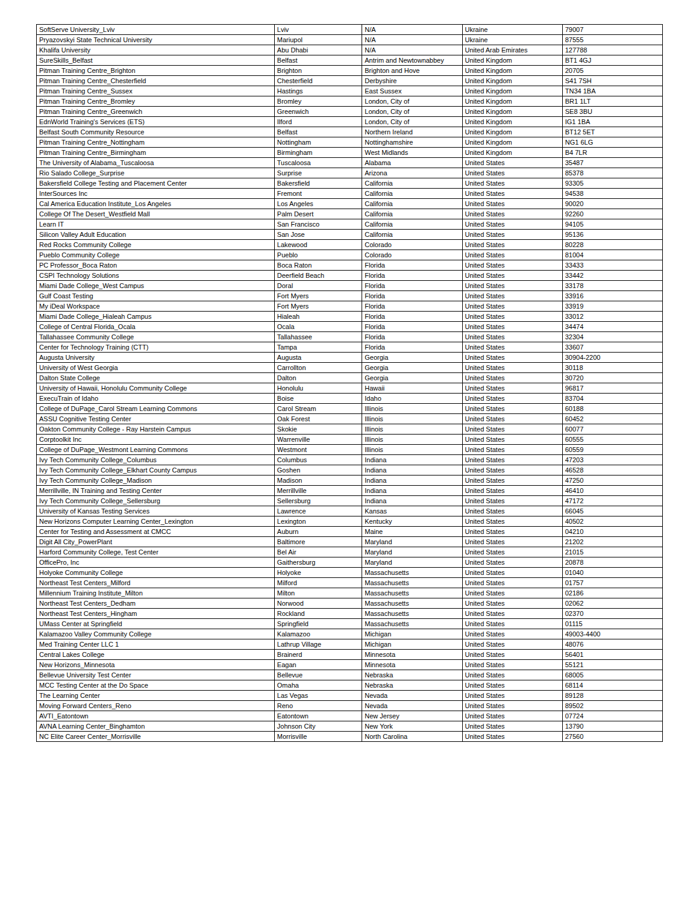| SoftServe University_Lviv | Lviv | N/A | Ukraine | 79007 |
| Pryazovskyi State Technical University | Mariupol | N/A | Ukraine | 87555 |
| Khalifa University | Abu Dhabi | N/A | United Arab Emirates | 127788 |
| SureSkills_Belfast | Belfast | Antrim and Newtownabbey | United Kingdom | BT1 4GJ |
| Pitman Training Centre_Brighton | Brighton | Brighton and Hove | United Kingdom | 20705 |
| Pitman Training Centre_Chesterfield | Chesterfield | Derbyshire | United Kingdom | S41 7SH |
| Pitman Training Centre_Sussex | Hastings | East Sussex | United Kingdom | TN34 1BA |
| Pitman Training Centre_Bromley | Bromley | London, City of | United Kingdom | BR1 1LT |
| Pitman Training Centre_Greenwich | Greenwich | London, City of | United Kingdom | SE8 3BU |
| EdnWorld Training's Services (ETS) | Ilford | London, City of | United Kingdom | IG1 1BA |
| Belfast South Community Resource | Belfast | Northern Ireland | United Kingdom | BT12 5ET |
| Pitman Training Centre_Nottingham | Nottingham | Nottinghamshire | United Kingdom | NG1 6LG |
| Pitman Training Centre_Birmingham | Birmingham | West Midlands | United Kingdom | B4 7LR |
| The University of Alabama_Tuscaloosa | Tuscaloosa | Alabama | United States | 35487 |
| Rio Salado College_Surprise | Surprise | Arizona | United States | 85378 |
| Bakersfield College Testing and Placement Center | Bakersfield | California | United States | 93305 |
| InterSources Inc | Fremont | California | United States | 94538 |
| Cal America Education Institute_Los Angeles | Los Angeles | California | United States | 90020 |
| College Of The Desert_Westfield Mall | Palm Desert | California | United States | 92260 |
| Learn IT | San Francisco | California | United States | 94105 |
| Silicon Valley Adult Education | San Jose | California | United States | 95136 |
| Red Rocks Community College | Lakewood | Colorado | United States | 80228 |
| Pueblo Community College | Pueblo | Colorado | United States | 81004 |
| PC Professor_Boca Raton | Boca Raton | Florida | United States | 33433 |
| CSPI Technology Solutions | Deerfield Beach | Florida | United States | 33442 |
| Miami Dade College_West Campus | Doral | Florida | United States | 33178 |
| Gulf Coast Testing | Fort Myers | Florida | United States | 33916 |
| My iDeal Workspace | Fort Myers | Florida | United States | 33919 |
| Miami Dade College_Hialeah Campus | Hialeah | Florida | United States | 33012 |
| College of Central Florida_Ocala | Ocala | Florida | United States | 34474 |
| Tallahassee Community College | Tallahassee | Florida | United States | 32304 |
| Center for Technology Training (CTT) | Tampa | Florida | United States | 33607 |
| Augusta University | Augusta | Georgia | United States | 30904-2200 |
| University of West Georgia | Carrollton | Georgia | United States | 30118 |
| Dalton State College | Dalton | Georgia | United States | 30720 |
| University of Hawaii, Honolulu Community College | Honolulu | Hawaii | United States | 96817 |
| ExecuTrain of Idaho | Boise | Idaho | United States | 83704 |
| College of DuPage_Carol Stream Learning Commons | Carol Stream | Illinois | United States | 60188 |
| ASSU Cognitive Testing Center | Oak Forest | Illinois | United States | 60452 |
| Oakton Community College - Ray Harstein Campus | Skokie | Illinois | United States | 60077 |
| Corptoolkit Inc | Warrenville | Illinois | United States | 60555 |
| College of DuPage_Westmont Learning Commons | Westmont | Illinois | United States | 60559 |
| Ivy Tech Community College_Columbus | Columbus | Indiana | United States | 47203 |
| Ivy Tech Community College_Elkhart County Campus | Goshen | Indiana | United States | 46528 |
| Ivy Tech Community College_Madison | Madison | Indiana | United States | 47250 |
| Merrillville, IN Training and Testing Center | Merrillville | Indiana | United States | 46410 |
| Ivy Tech Community College_Sellersburg | Sellersburg | Indiana | United States | 47172 |
| University of Kansas Testing Services | Lawrence | Kansas | United States | 66045 |
| New Horizons Computer Learning Center_Lexington | Lexington | Kentucky | United States | 40502 |
| Center for Testing and Assessment at CMCC | Auburn | Maine | United States | 04210 |
| Digit All City_PowerPlant | Baltimore | Maryland | United States | 21202 |
| Harford Community College, Test Center | Bel Air | Maryland | United States | 21015 |
| OfficePro, Inc | Gaithersburg | Maryland | United States | 20878 |
| Holyoke Community College | Holyoke | Massachusetts | United States | 01040 |
| Northeast Test Centers_Milford | Milford | Massachusetts | United States | 01757 |
| Millennium Training Institute_Milton | Milton | Massachusetts | United States | 02186 |
| Northeast Test Centers_Dedham | Norwood | Massachusetts | United States | 02062 |
| Northeast Test Centers_Hingham | Rockland | Massachusetts | United States | 02370 |
| UMass Center at Springfield | Springfield | Massachusetts | United States | 01115 |
| Kalamazoo Valley Community College | Kalamazoo | Michigan | United States | 49003-4400 |
| Med Training Center LLC 1 | Lathrup Village | Michigan | United States | 48076 |
| Central Lakes College | Brainerd | Minnesota | United States | 56401 |
| New Horizons_Minnesota | Eagan | Minnesota | United States | 55121 |
| Bellevue University Test Center | Bellevue | Nebraska | United States | 68005 |
| MCC Testing Center at the Do Space | Omaha | Nebraska | United States | 68114 |
| The Learning Center | Las Vegas | Nevada | United States | 89128 |
| Moving Forward Centers_Reno | Reno | Nevada | United States | 89502 |
| AVTI_Eatontown | Eatontown | New Jersey | United States | 07724 |
| AVNA Learning Center_Binghamton | Johnson City | New York | United States | 13790 |
| NC Elite Career Center_Morrisville | Morrisville | North Carolina | United States | 27560 |